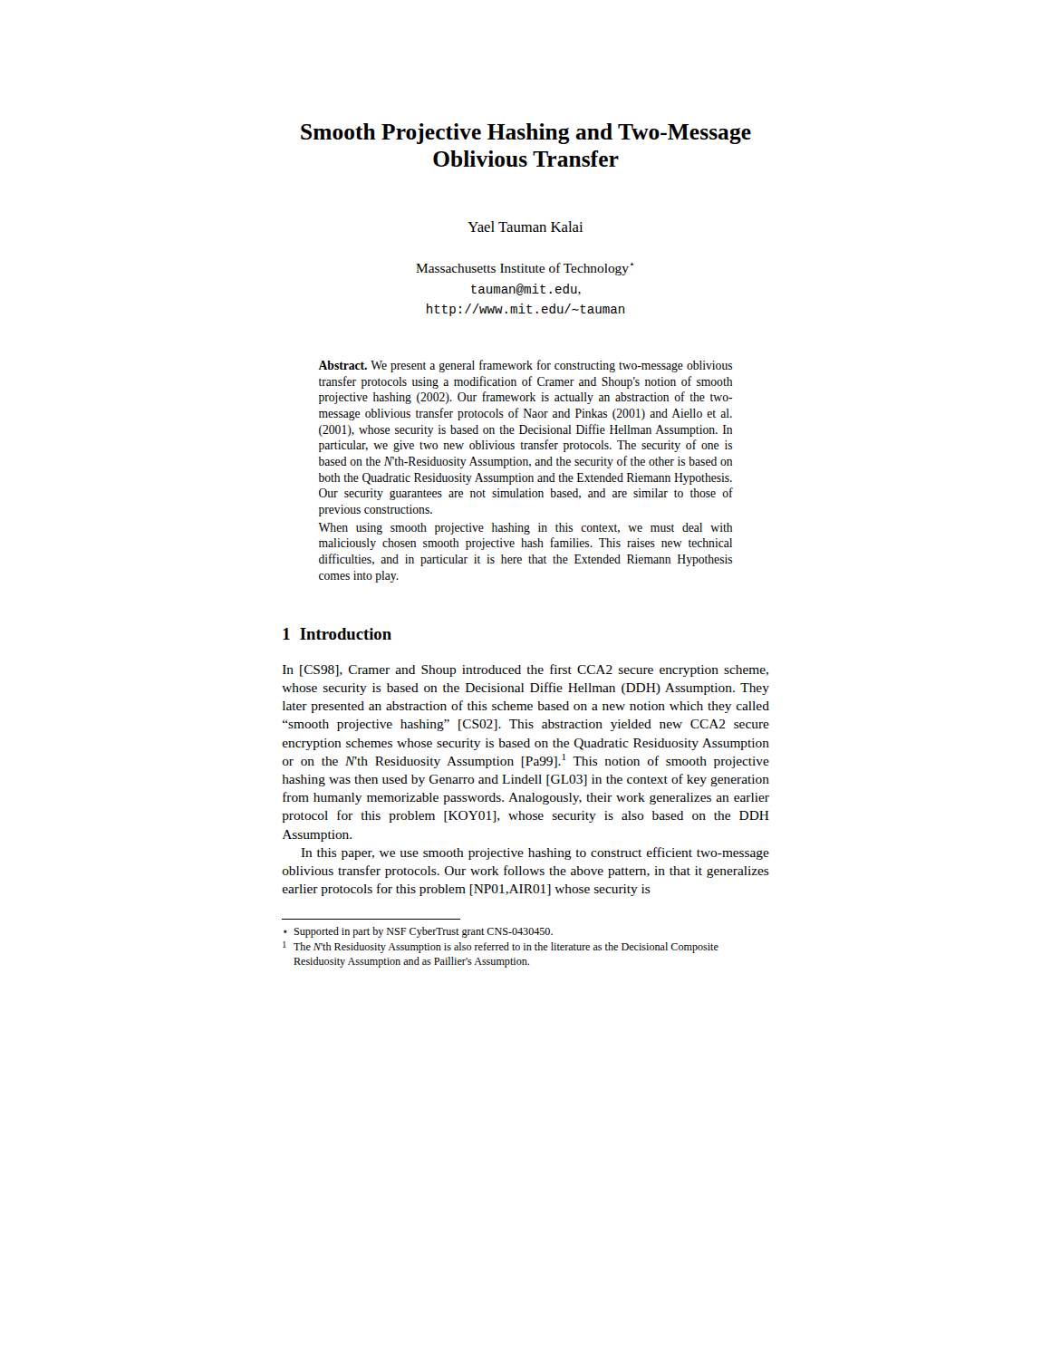Smooth Projective Hashing and Two-Message
Oblivious Transfer
Yael Tauman Kalai
Massachusetts Institute of Technology⋆
tauman@mit.edu,
http://www.mit.edu/∼tauman
Abstract. We present a general framework for constructing two-message oblivious transfer protocols using a modification of Cramer and Shoup's notion of smooth projective hashing (2002). Our framework is actually an abstraction of the two-message oblivious transfer protocols of Naor and Pinkas (2001) and Aiello et al. (2001), whose security is based on the Decisional Diffie Hellman Assumption. In particular, we give two new oblivious transfer protocols. The security of one is based on the N'th-Residuosity Assumption, and the security of the other is based on both the Quadratic Residuosity Assumption and the Extended Riemann Hypothesis. Our security guarantees are not simulation based, and are similar to those of previous constructions.
When using smooth projective hashing in this context, we must deal with maliciously chosen smooth projective hash families. This raises new technical difficulties, and in particular it is here that the Extended Riemann Hypothesis comes into play.
1 Introduction
In [CS98], Cramer and Shoup introduced the first CCA2 secure encryption scheme, whose security is based on the Decisional Diffie Hellman (DDH) Assumption. They later presented an abstraction of this scheme based on a new notion which they called “smooth projective hashing” [CS02]. This abstraction yielded new CCA2 secure encryption schemes whose security is based on the Quadratic Residuosity Assumption or on the N'th Residuosity Assumption [Pa99].1 This notion of smooth projective hashing was then used by Genarro and Lindell [GL03] in the context of key generation from humanly memorizable passwords. Analogously, their work generalizes an earlier protocol for this problem [KOY01], whose security is also based on the DDH Assumption.
In this paper, we use smooth projective hashing to construct efficient two-message oblivious transfer protocols. Our work follows the above pattern, in that it generalizes earlier protocols for this problem [NP01,AIR01] whose security is
⋆Supported in part by NSF CyberTrust grant CNS-0430450.
1 The N'th Residuosity Assumption is also referred to in the literature as the Decisional Composite Residuosity Assumption and as Paillier's Assumption.